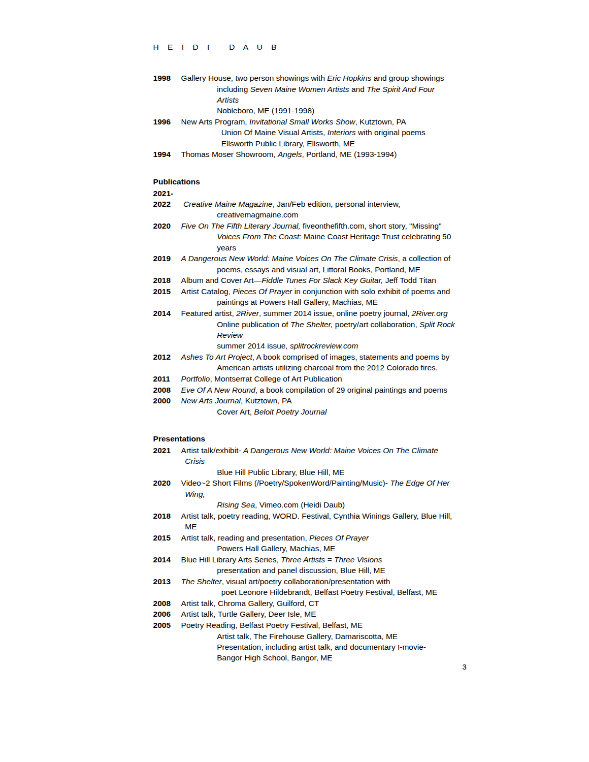H E I D I D A U B
1998 Gallery House, two person showings with Eric Hopkins and group showings including Seven Maine Women Artists and The Spirit And Four Artists Nobleboro, ME (1991-1998)
1996 New Arts Program, Invitational Small Works Show, Kutztown, PA Union Of Maine Visual Artists, Interiors with original poems Ellsworth Public Library, Ellsworth, ME
1994 Thomas Moser Showroom, Angels, Portland, ME (1993-1994)
Publications
2021-2022 Creative Maine Magazine, Jan/Feb edition, personal interview, creativemagmaine.com
2020 Five On The Fifth Literary Journal, fiveonthefifth.com, short story, "Missing" Voices From The Coast: Maine Coast Heritage Trust celebrating 50 years
2019 A Dangerous New World: Maine Voices On The Climate Crisis, a collection of poems, essays and visual art, Littoral Books, Portland, ME
2018 Album and Cover Art—Fiddle Tunes For Slack Key Guitar, Jeff Todd Titan
2015 Artist Catalog, Pieces Of Prayer in conjunction with solo exhibit of poems and paintings at Powers Hall Gallery, Machias, ME
2014 Featured artist, 2River, summer 2014 issue, online poetry journal, 2River.org Online publication of The Shelter, poetry/art collaboration, Split Rock Review summer 2014 issue, splitrockreview.com
2012 Ashes To Art Project, A book comprised of images, statements and poems by American artists utilizing charcoal from the 2012 Colorado fires.
2011 Portfolio, Montserrat College of Art Publication
2008 Eve Of A New Round, a book compilation of 29 original paintings and poems
2000 New Arts Journal, Kutztown, PA Cover Art, Beloit Poetry Journal
Presentations
2021 Artist talk/exhibit- A Dangerous New World: Maine Voices On The Climate Crisis Blue Hill Public Library, Blue Hill, ME
2020 Video~2 Short Films (/Poetry/SpokenWord/Painting/Music)- The Edge Of Her Wing, Rising Sea, Vimeo.com (Heidi Daub)
2018 Artist talk, poetry reading, WORD. Festival, Cynthia Winings Gallery, Blue Hill, ME
2015 Artist talk, reading and presentation, Pieces Of Prayer Powers Hall Gallery, Machias, ME
2014 Blue Hill Library Arts Series, Three Artists = Three Visions presentation and panel discussion, Blue Hill, ME
2013 The Shelter, visual art/poetry collaboration/presentation with poet Leonore Hildebrandt, Belfast Poetry Festival, Belfast, ME
2008 Artist talk, Chroma Gallery, Guilford, CT
2006 Artist talk, Turtle Gallery, Deer Isle, ME
2005 Poetry Reading, Belfast Poetry Festival, Belfast, ME Artist talk, The Firehouse Gallery, Damariscotta, ME Presentation, including artist talk, and documentary I-movie- Bangor High School, Bangor, ME
3